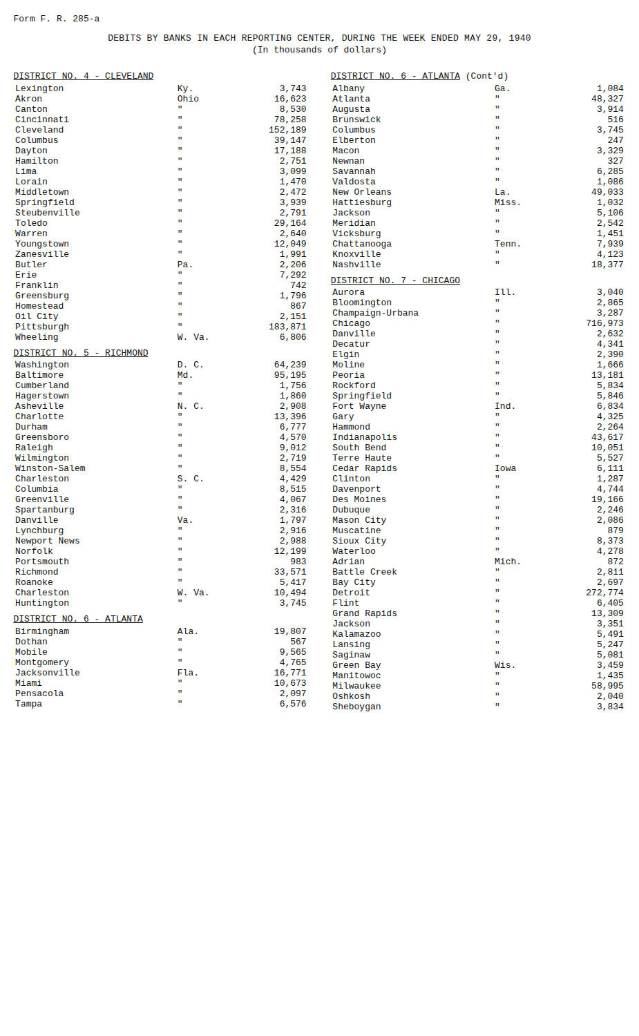Form F. R. 285-a
DEBITS BY BANKS IN EACH REPORTING CENTER, DURING THE WEEK ENDED MAY 29, 1940
(In thousands of dollars)
DISTRICT NO. 4 - CLEVELAND
| Lexington | Ky. | 3,743 |
| Akron | Ohio | 16,623 |
| Canton | " | 8,530 |
| Cincinnati | " | 78,258 |
| Cleveland | " | 152,189 |
| Columbus | " | 39,147 |
| Dayton | " | 17,188 |
| Hamilton | " | 2,751 |
| Lima | " | 3,099 |
| Lorain | " | 1,470 |
| Middletown | " | 2,472 |
| Springfield | " | 3,939 |
| Steubenville | " | 2,791 |
| Toledo | " | 29,164 |
| Warren | " | 2,640 |
| Youngstown | " | 12,049 |
| Zanesville | " | 1,991 |
| Butler | Pa. | 2,206 |
| Erie | " | 7,292 |
| Franklin | " | 742 |
| Greensburg | " | 1,796 |
| Homestead | " | 867 |
| Oil City | " | 2,151 |
| Pittsburgh | " | 183,871 |
| Wheeling | W. Va. | 6,806 |
DISTRICT NO. 5 - RICHMOND
| Washington | D. C. | 64,239 |
| Baltimore | Md. | 95,195 |
| Cumberland | " | 1,756 |
| Hagerstown | " | 1,860 |
| Asheville | N. C. | 2,908 |
| Charlotte | " | 13,396 |
| Durham | " | 6,777 |
| Greensboro | " | 4,570 |
| Raleigh | " | 9,012 |
| Wilmington | " | 2,719 |
| Winston-Salem | " | 8,554 |
| Charleston | S. C. | 4,429 |
| Columbia | " | 8,515 |
| Greenville | " | 4,067 |
| Spartanburg | " | 2,316 |
| Danville | Va. | 1,797 |
| Lynchburg | " | 2,916 |
| Newport News | " | 2,988 |
| Norfolk | " | 12,199 |
| Portsmouth | " | 983 |
| Richmond | " | 33,571 |
| Roanoke | " | 5,417 |
| Charleston | W. Va. | 10,494 |
| Huntington | " | 3,745 |
DISTRICT NO. 6 - ATLANTA
| Birmingham | Ala. | 19,807 |
| Dothan | " | 567 |
| Mobile | " | 9,565 |
| Montgomery | " | 4,765 |
| Jacksonville | Fla. | 16,771 |
| Miami | " | 10,673 |
| Pensacola | " | 2,097 |
| Tampa | " | 6,576 |
DISTRICT NO. 6 - ATLANTA (Cont'd)
| Albany | Ga. | 1,084 |
| Atlanta | " | 48,327 |
| Augusta | " | 3,914 |
| Brunswick | " | 516 |
| Columbus | " | 3,745 |
| Elberton | " | 247 |
| Macon | " | 3,329 |
| Newnan | " | 327 |
| Savannah | " | 6,285 |
| Valdosta | " | 1,086 |
| New Orleans | La. | 49,033 |
| Hattiesburg | Miss. | 1,032 |
| Jackson | " | 5,106 |
| Meridian | " | 2,542 |
| Vicksburg | " | 1,451 |
| Chattanooga | Tenn. | 7,939 |
| Knoxville | " | 4,123 |
| Nashville | " | 18,377 |
DISTRICT NO. 7 - CHICAGO
| Aurora | Ill. | 3,040 |
| Bloomington | " | 2,865 |
| Champaign-Urbana | " | 3,287 |
| Chicago | " | 716,973 |
| Danville | " | 2,632 |
| Decatur | " | 4,341 |
| Elgin | " | 2,390 |
| Moline | " | 1,666 |
| Peoria | " | 13,181 |
| Rockford | " | 5,834 |
| Springfield | " | 5,846 |
| Fort Wayne | Ind. | 6,834 |
| Gary | " | 4,325 |
| Hammond | " | 2,264 |
| Indianapolis | " | 43,617 |
| South Bend | " | 10,051 |
| Terre Haute | " | 5,527 |
| Cedar Rapids | Iowa | 6,111 |
| Clinton | " | 1,287 |
| Davenport | " | 4,744 |
| Des Moines | " | 19,166 |
| Dubuque | " | 2,246 |
| Mason City | " | 2,086 |
| Muscatine | " | 879 |
| Sioux City | " | 8,373 |
| Waterloo | " | 4,278 |
| Adrian | Mich. | 872 |
| Battle Creek | " | 2,811 |
| Bay City | " | 2,697 |
| Detroit | " | 272,774 |
| Flint | " | 6,405 |
| Grand Rapids | " | 13,309 |
| Jackson | " | 3,351 |
| Kalamazoo | " | 5,491 |
| Lansing | " | 5,247 |
| Saginaw | " | 5,081 |
| Green Bay | Wis. | 3,459 |
| Manitowoc | " | 1,435 |
| Milwaukee | " | 58,995 |
| Oshkosh | " | 2,040 |
| Sheboygan | " | 3,834 |